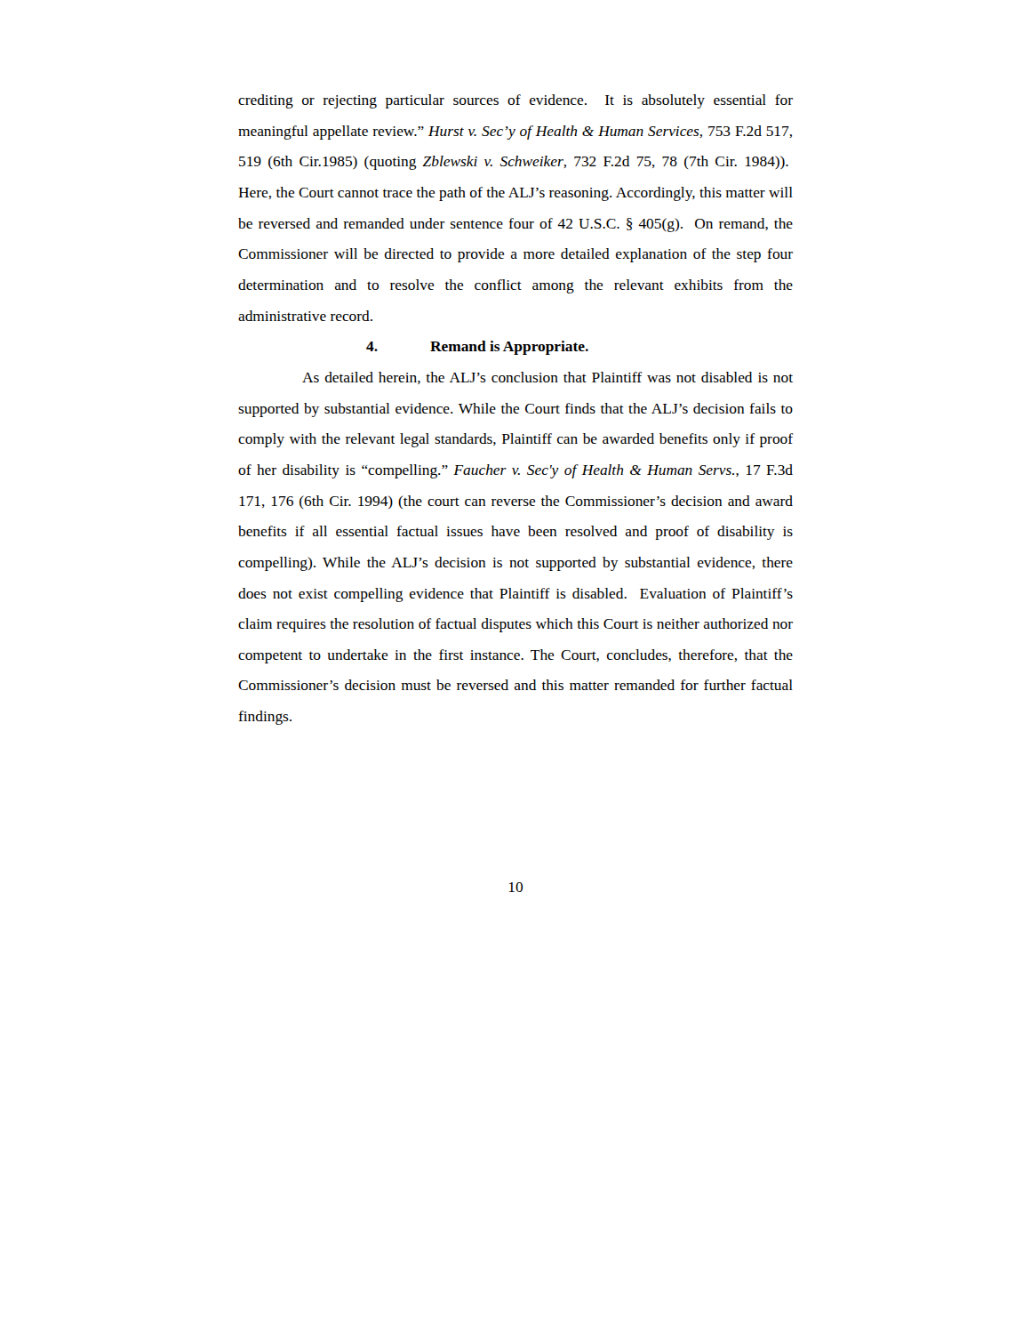crediting or rejecting particular sources of evidence. It is absolutely essential for meaningful appellate review.” Hurst v. Sec’y of Health & Human Services, 753 F.2d 517, 519 (6th Cir.1985) (quoting Zblewski v. Schweiker, 732 F.2d 75, 78 (7th Cir. 1984)). Here, the Court cannot trace the path of the ALJ’s reasoning. Accordingly, this matter will be reversed and remanded under sentence four of 42 U.S.C. § 405(g). On remand, the Commissioner will be directed to provide a more detailed explanation of the step four determination and to resolve the conflict among the relevant exhibits from the administrative record.
4. Remand is Appropriate.
As detailed herein, the ALJ’s conclusion that Plaintiff was not disabled is not supported by substantial evidence. While the Court finds that the ALJ’s decision fails to comply with the relevant legal standards, Plaintiff can be awarded benefits only if proof of her disability is “compelling.” Faucher v. Sec'y of Health & Human Servs., 17 F.3d 171, 176 (6th Cir. 1994) (the court can reverse the Commissioner’s decision and award benefits if all essential factual issues have been resolved and proof of disability is compelling). While the ALJ’s decision is not supported by substantial evidence, there does not exist compelling evidence that Plaintiff is disabled. Evaluation of Plaintiff’s claim requires the resolution of factual disputes which this Court is neither authorized nor competent to undertake in the first instance. The Court, concludes, therefore, that the Commissioner’s decision must be reversed and this matter remanded for further factual findings.
10